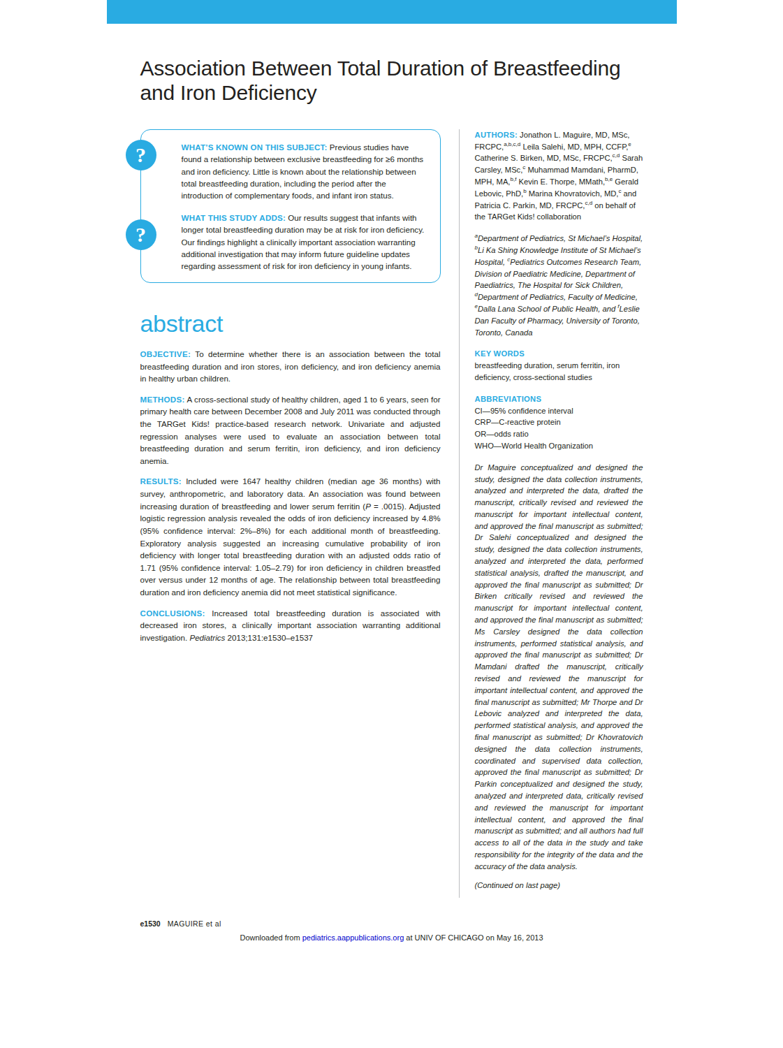Association Between Total Duration of Breastfeeding
and Iron Deficiency
?
?
WHAT’S KNOWN ON THIS SUBJECT: Previous studies have found a relationship between exclusive breastfeeding for ≥6 months and iron deficiency. Little is known about the relationship between total breastfeeding duration, including the period after the introduction of complementary foods, and infant iron status.
WHAT THIS STUDY ADDS: Our results suggest that infants with longer total breastfeeding duration may be at risk for iron deficiency. Our findings highlight a clinically important association warranting additional investigation that may inform future guideline updates regarding assessment of risk for iron deficiency in young infants.
abstract
OBJECTIVE: To determine whether there is an association between the total breastfeeding duration and iron stores, iron deficiency, and iron deficiency anemia in healthy urban children.
METHODS: A cross-sectional study of healthy children, aged 1 to 6 years, seen for primary health care between December 2008 and July 2011 was conducted through the TARGet Kids! practice-based research network. Univariate and adjusted regression analyses were used to evaluate an association between total breastfeeding duration and serum ferritin, iron deficiency, and iron deficiency anemia.
RESULTS: Included were 1647 healthy children (median age 36 months) with survey, anthropometric, and laboratory data. An association was found between increasing duration of breastfeeding and lower serum ferritin (P = .0015). Adjusted logistic regression analysis revealed the odds of iron deficiency increased by 4.8% (95% confidence interval: 2%–8%) for each additional month of breastfeeding. Exploratory analysis suggested an increasing cumulative probability of iron deficiency with longer total breastfeeding duration with an adjusted odds ratio of 1.71 (95% confidence interval: 1.05–2.79) for iron deficiency in children breastfed over versus under 12 months of age. The relationship between total breastfeeding duration and iron deficiency anemia did not meet statistical significance.
CONCLUSIONS: Increased total breastfeeding duration is associated with decreased iron stores, a clinically important association warranting additional investigation. Pediatrics 2013;131:e1530–e1537
AUTHORS: Jonathon L. Maguire, MD, MSc, FRCPC,a,b,c,d Leila Salehi, MD, MPH, CCFP,e Catherine S. Birken, MD, MSc, FRCPC,c,d Sarah Carsley, MSc,c Muhammad Mamdani, PharmD, MPH, MA,b,f Kevin E. Thorpe, MMath,b,e Gerald Lebovic, PhD,b Marina Khovratovich, MD,c and Patricia C. Parkin, MD, FRCPC,c,d on behalf of the TARGet Kids! collaboration
aDepartment of Pediatrics, St Michael’s Hospital, bLi Ka Shing Knowledge Institute of St Michael’s Hospital, cPediatrics Outcomes Research Team, Division of Paediatric Medicine, Department of Paediatrics, The Hospital for Sick Children, dDepartment of Pediatrics, Faculty of Medicine, eDalla Lana School of Public Health, and fLeslie Dan Faculty of Pharmacy, University of Toronto, Toronto, Canada
KEY WORDS
breastfeeding duration, serum ferritin, iron deficiency, cross-sectional studies
ABBREVIATIONS
CI—95% confidence interval
CRP—C-reactive protein
OR—odds ratio
WHO—World Health Organization
Dr Maguire conceptualized and designed the study, designed the data collection instruments, analyzed and interpreted the data, drafted the manuscript, critically revised and reviewed the manuscript for important intellectual content, and approved the final manuscript as submitted; Dr Salehi conceptualized and designed the study, designed the data collection instruments, analyzed and interpreted the data, performed statistical analysis, drafted the manuscript, and approved the final manuscript as submitted; Dr Birken critically revised and reviewed the manuscript for important intellectual content, and approved the final manuscript as submitted; Ms Carsley designed the data collection instruments, performed statistical analysis, and approved the final manuscript as submitted; Dr Mamdani drafted the manuscript, critically revised and reviewed the manuscript for important intellectual content, and approved the final manuscript as submitted; Mr Thorpe and Dr Lebovic analyzed and interpreted the data, performed statistical analysis, and approved the final manuscript as submitted; Dr Khovratovich designed the data collection instruments, coordinated and supervised data collection, approved the final manuscript as submitted; Dr Parkin conceptualized and designed the study, analyzed and interpreted data, critically revised and reviewed the manuscript for important intellectual content, and approved the final manuscript as submitted; and all authors had full access to all of the data in the study and take responsibility for the integrity of the data and the accuracy of the data analysis.
(Continued on last page)
e1530 MAGUIRE et al
Downloaded from pediatrics.aappublications.org at UNIV OF CHICAGO on May 16, 2013